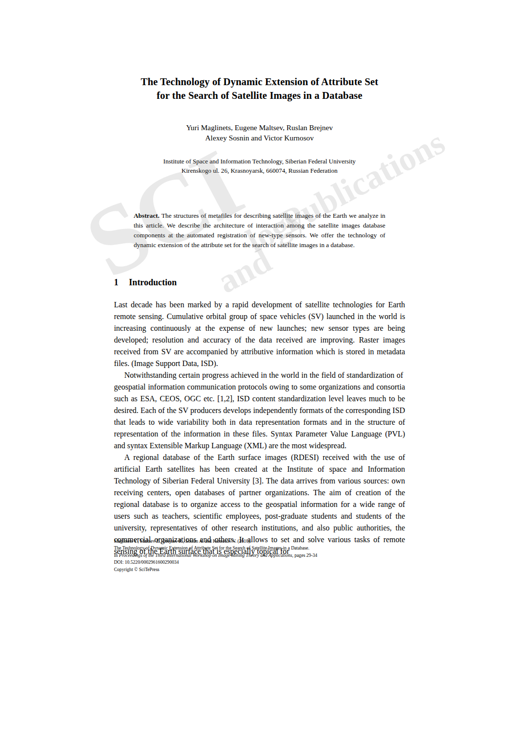SCI
Publications
logy
and
The Technology of Dynamic Extension of Attribute Set
for the Search of Satellite Images in a Database
Yuri Maglinets, Eugene Maltsev, Ruslan Brejnev
Alexey Sosnin and Victor Kurnosov
Institute of Space and Information Technology, Siberian Federal University
Kirenskogo ul. 26, Krasnoyarsk, 660074, Russian Federation
Abstract. The structures of metafiles for describing satellite images of the Earth we analyze in this article. We describe the architecture of interaction among the satellite images database components at the automated registration of new-type sensors. We offer the technology of dynamic extension of the attribute set for the search of satellite images in a database.
1 Introduction
Last decade has been marked by a rapid development of satellite technologies for Earth remote sensing. Cumulative orbital group of space vehicles (SV) launched in the world is increasing continuously at the expense of new launches; new sensor types are being developed; resolution and accuracy of the data received are improving. Raster images received from SV are accompanied by attributive information which is stored in metadata files. (Image Support Data, ISD).
Notwithstanding certain progress achieved in the world in the field of standardization of geospatial information communication protocols owing to some organizations and consortia such as ESA, CEOS, OGC etc. [1,2], ISD content standardization level leaves much to be desired. Each of the SV producers develops independently formats of the corresponding ISD that leads to wide variability both in data representation formats and in the structure of representation of the information in these files. Syntax Parameter Value Language (PVL) and syntax Extensible Markup Language (XML) are the most widespread.
A regional database of the Earth surface images (RDESI) received with the use of artificial Earth satellites has been created at the Institute of space and Information Technology of Siberian Federal University [3]. The data arrives from various sources: own receiving centers, open databases of partner organizations. The aim of creation of the regional database is to organize access to the geospatial information for a wide range of users such as teachers, scientific employees, post-graduate students and students of the university, representatives of other research institutions, and also public authorities, the commercial organizations and others. It allows to set and solve various tasks of remote sensing of the Earth surface that is especially topical for
Maglinets Y., Maltsev E., Brejnev R., Sosnin A. and Kurnosov V. (2010).
The Technology of Dynamic Extension of Attribute Set for the Search of Satellite Images in a Database.
In Proceedings of the Third International Workshop on Image Mining Theory and Applications, pages 29-34
DOI: 10.5220/0002961600290034
Copyright © SciTePress